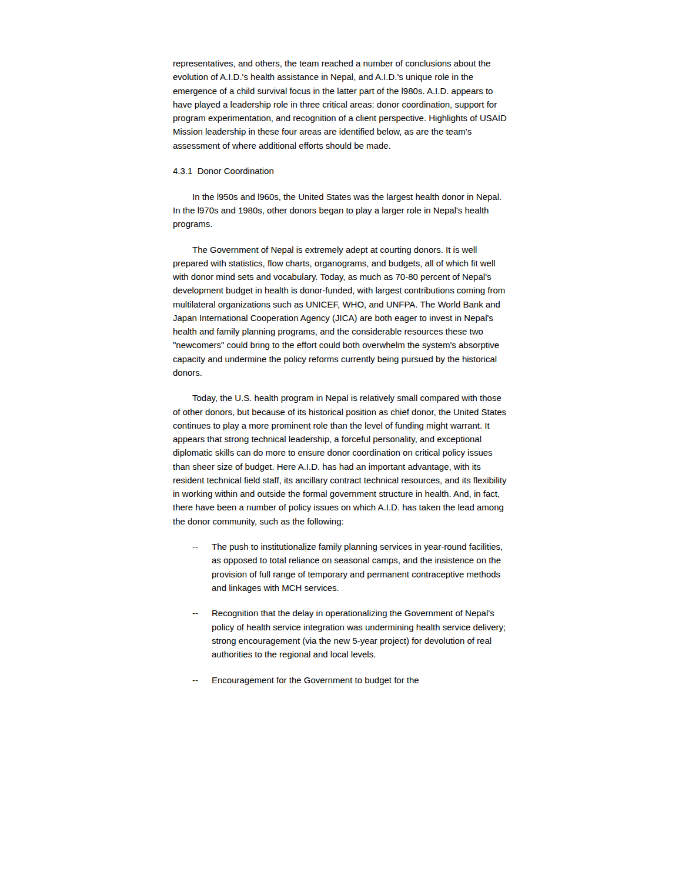representatives, and others, the team reached a number of conclusions about the evolution of A.I.D.'s health assistance in Nepal, and A.I.D.'s unique role in the emergence of a child survival focus in the latter part of the l980s. A.I.D. appears to have played a leadership role in three critical areas: donor coordination, support for program experimentation, and recognition of a client perspective. Highlights of USAID Mission leadership in these four areas are identified below, as are the team's assessment of where additional efforts should be made.
4.3.1 Donor Coordination
In the l950s and l960s, the United States was the largest health donor in Nepal. In the l970s and 1980s, other donors began to play a larger role in Nepal's health programs.
The Government of Nepal is extremely adept at courting donors. It is well prepared with statistics, flow charts, organograms, and budgets, all of which fit well with donor mind sets and vocabulary. Today, as much as 70-80 percent of Nepal's development budget in health is donor-funded, with largest contributions coming from multilateral organizations such as UNICEF, WHO, and UNFPA. The World Bank and Japan International Cooperation Agency (JICA) are both eager to invest in Nepal's health and family planning programs, and the considerable resources these two "newcomers" could bring to the effort could both overwhelm the system's absorptive capacity and undermine the policy reforms currently being pursued by the historical donors.
Today, the U.S. health program in Nepal is relatively small compared with those of other donors, but because of its historical position as chief donor, the United States continues to play a more prominent role than the level of funding might warrant. It appears that strong technical leadership, a forceful personality, and exceptional diplomatic skills can do more to ensure donor coordination on critical policy issues than sheer size of budget. Here A.I.D. has had an important advantage, with its resident technical field staff, its ancillary contract technical resources, and its flexibility in working within and outside the formal government structure in health. And, in fact, there have been a number of policy issues on which A.I.D. has taken the lead among the donor community, such as the following:
The push to institutionalize family planning services in year-round facilities, as opposed to total reliance on seasonal camps, and the insistence on the provision of full range of temporary and permanent contraceptive methods and linkages with MCH services.
Recognition that the delay in operationalizing the Government of Nepal's policy of health service integration was undermining health service delivery; strong encouragement (via the new 5-year project) for devolution of real authorities to the regional and local levels.
Encouragement for the Government to budget for the